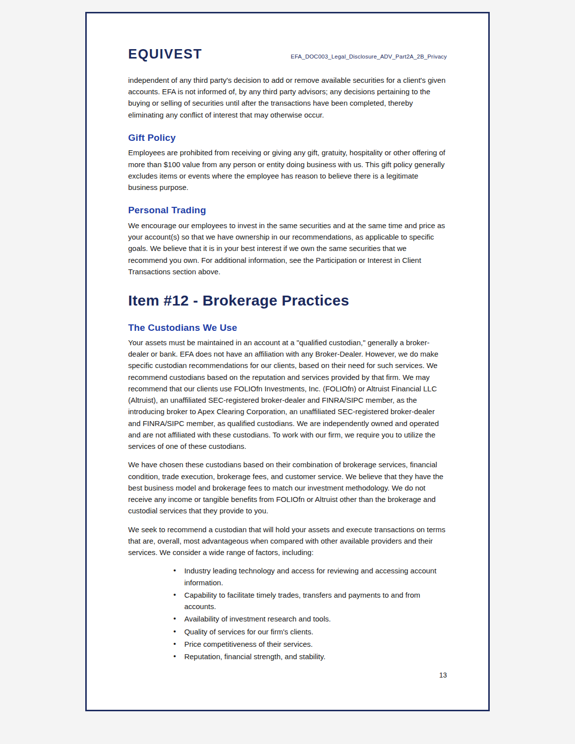EQUIVEST
EFA_DOC003_Legal_Disclosure_ADV_Part2A_2B_Privacy
independent of any third party's decision to add or remove available securities for a client's given accounts. EFA is not informed of, by any third party advisors; any decisions pertaining to the buying or selling of securities until after the transactions have been completed, thereby eliminating any conflict of interest that may otherwise occur.
Gift Policy
Employees are prohibited from receiving or giving any gift, gratuity, hospitality or other offering of more than $100 value from any person or entity doing business with us. This gift policy generally excludes items or events where the employee has reason to believe there is a legitimate business purpose.
Personal Trading
We encourage our employees to invest in the same securities and at the same time and price as your account(s) so that we have ownership in our recommendations, as applicable to specific goals. We believe that it is in your best interest if we own the same securities that we recommend you own. For additional information, see the Participation or Interest in Client Transactions section above.
Item #12 - Brokerage Practices
The Custodians We Use
Your assets must be maintained in an account at a "qualified custodian," generally a broker-dealer or bank. EFA does not have an affiliation with any Broker-Dealer. However, we do make specific custodian recommendations for our clients, based on their need for such services. We recommend custodians based on the reputation and services provided by that firm. We may recommend that our clients use FOLIOfn Investments, Inc. (FOLIOfn) or Altruist Financial LLC (Altruist), an unaffiliated SEC-registered broker-dealer and FINRA/SIPC member, as the introducing broker to Apex Clearing Corporation, an unaffiliated SEC-registered broker-dealer and FINRA/SIPC member, as qualified custodians. We are independently owned and operated and are not affiliated with these custodians. To work with our firm, we require you to utilize the services of one of these custodians.
We have chosen these custodians based on their combination of brokerage services, financial condition, trade execution, brokerage fees, and customer service. We believe that they have the best business model and brokerage fees to match our investment methodology. We do not receive any income or tangible benefits from FOLIOfn or Altruist other than the brokerage and custodial services that they provide to you.
We seek to recommend a custodian that will hold your assets and execute transactions on terms that are, overall, most advantageous when compared with other available providers and their services. We consider a wide range of factors, including:
Industry leading technology and access for reviewing and accessing account information.
Capability to facilitate timely trades, transfers and payments to and from accounts.
Availability of investment research and tools.
Quality of services for our firm's clients.
Price competitiveness of their services.
Reputation, financial strength, and stability.
13